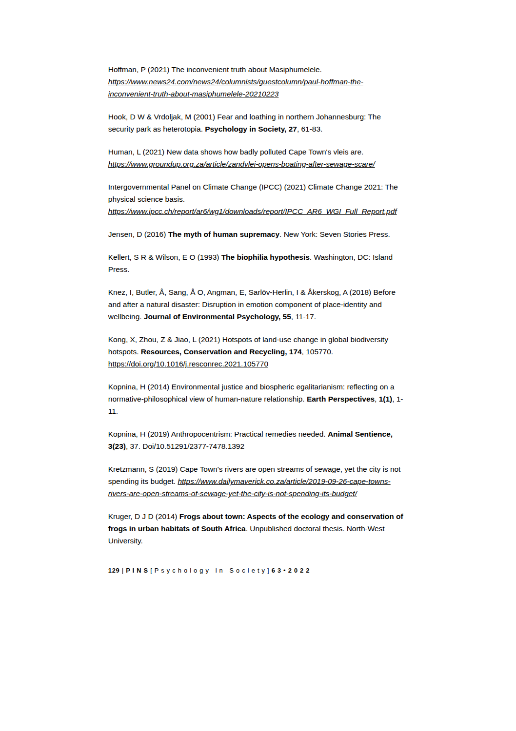Hoffman, P (2021) The inconvenient truth about Masiphumelele. https://www.news24.com/news24/columnists/guestcolumn/paul-hoffman-the-inconvenient-truth-about-masiphumelele-20210223
Hook, D W & Vrdoljak, M (2001) Fear and loathing in northern Johannesburg: The security park as heterotopia. Psychology in Society, 27, 61-83.
Human, L (2021) New data shows how badly polluted Cape Town's vleis are. https://www.groundup.org.za/article/zandvlei-opens-boating-after-sewage-scare/
Intergovernmental Panel on Climate Change (IPCC) (2021) Climate Change 2021: The physical science basis. https://www.ipcc.ch/report/ar6/wg1/downloads/report/IPCC_AR6_WGI_Full_Report.pdf
Jensen, D (2016) The myth of human supremacy. New York: Seven Stories Press.
Kellert, S R & Wilson, E O (1993) The biophilia hypothesis. Washington, DC: Island Press.
Knez, I, Butler, Å, Sang, Å O, Angman, E, Sarlöv-Herlin, I & Åkerskog, A (2018) Before and after a natural disaster: Disruption in emotion component of place-identity and wellbeing. Journal of Environmental Psychology, 55, 11-17.
Kong, X, Zhou, Z & Jiao, L (2021) Hotspots of land-use change in global biodiversity hotspots. Resources, Conservation and Recycling, 174, 105770. https://doi.org/10.1016/j.resconrec.2021.105770
Kopnina, H (2014) Environmental justice and biospheric egalitarianism: reflecting on a normative-philosophical view of human-nature relationship. Earth Perspectives, 1(1), 1-11.
Kopnina, H (2019) Anthropocentrism: Practical remedies needed. Animal Sentience, 3(23), 37. Doi/10.51291/2377-7478.1392
Kretzmann, S (2019) Cape Town's rivers are open streams of sewage, yet the city is not spending its budget. https://www.dailymaverick.co.za/article/2019-09-26-cape-towns-rivers-are-open-streams-of-sewage-yet-the-city-is-not-spending-its-budget/
Kruger, D J D (2014) Frogs about town: Aspects of the ecology and conservation of frogs in urban habitats of South Africa. Unpublished doctoral thesis. North-West University.
129 | P I N S [ P s y c h o l o g y i n S o c i e t y ] 6 3 • 2 0 2 2